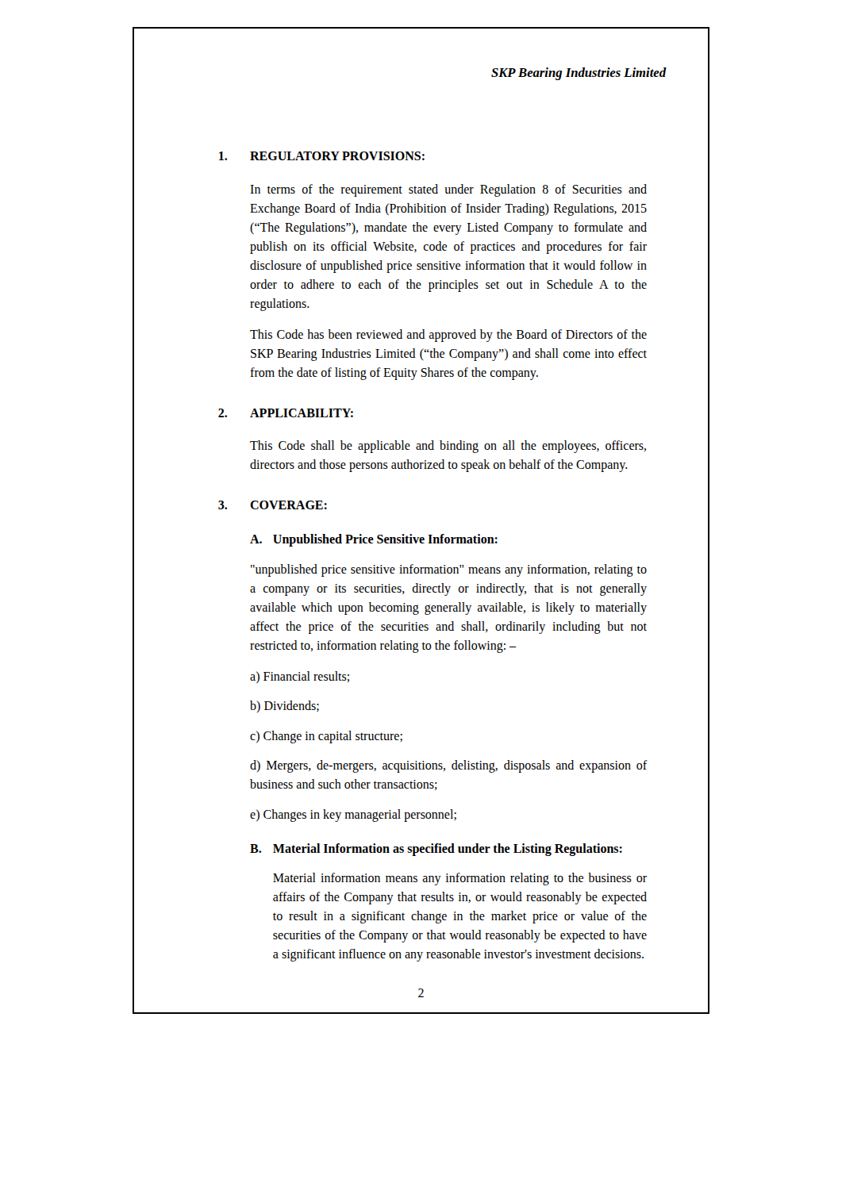SKP Bearing Industries Limited
REGULATORY PROVISIONS:
In terms of the requirement stated under Regulation 8 of Securities and Exchange Board of India (Prohibition of Insider Trading) Regulations, 2015 (“The Regulations”), mandate the every Listed Company to formulate and publish on its official Website, code of practices and procedures for fair disclosure of unpublished price sensitive information that it would follow in order to adhere to each of the principles set out in Schedule A to the regulations.
This Code has been reviewed and approved by the Board of Directors of the SKP Bearing Industries Limited (“the Company”) and shall come into effect from the date of listing of Equity Shares of the company.
APPLICABILITY:
This Code shall be applicable and binding on all the employees, officers, directors and those persons authorized to speak on behalf of the Company.
COVERAGE:
A. Unpublished Price Sensitive Information:
"unpublished price sensitive information" means any information, relating to a company or its securities, directly or indirectly, that is not generally available which upon becoming generally available, is likely to materially affect the price of the securities and shall, ordinarily including but not restricted to, information relating to the following: –
a) Financial results;
b) Dividends;
c) Change in capital structure;
d) Mergers, de-mergers, acquisitions, delisting, disposals and expansion of business and such other transactions;
e) Changes in key managerial personnel;
B. Material Information as specified under the Listing Regulations:
Material information means any information relating to the business or affairs of the Company that results in, or would reasonably be expected to result in a significant change in the market price or value of the securities of the Company or that would reasonably be expected to have a significant influence on any reasonable investor's investment decisions.
2